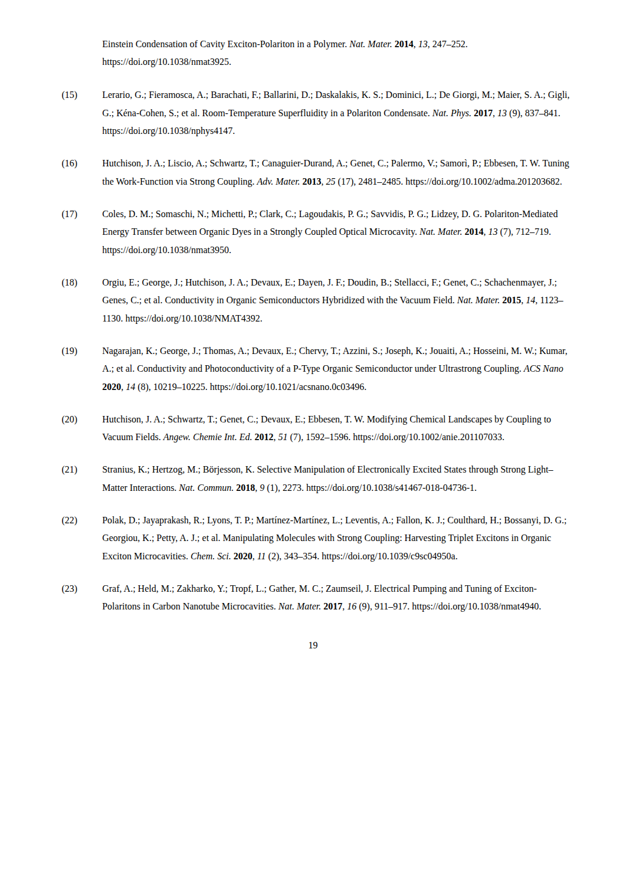Einstein Condensation of Cavity Exciton-Polariton in a Polymer. Nat. Mater. 2014, 13, 247–252. https://doi.org/10.1038/nmat3925.
(15) Lerario, G.; Fieramosca, A.; Barachati, F.; Ballarini, D.; Daskalakis, K. S.; Dominici, L.; De Giorgi, M.; Maier, S. A.; Gigli, G.; Kéna-Cohen, S.; et al. Room-Temperature Superfluidity in a Polariton Condensate. Nat. Phys. 2017, 13 (9), 837–841. https://doi.org/10.1038/nphys4147.
(16) Hutchison, J. A.; Liscio, A.; Schwartz, T.; Canaguier-Durand, A.; Genet, C.; Palermo, V.; Samorì, P.; Ebbesen, T. W. Tuning the Work-Function via Strong Coupling. Adv. Mater. 2013, 25 (17), 2481–2485. https://doi.org/10.1002/adma.201203682.
(17) Coles, D. M.; Somaschi, N.; Michetti, P.; Clark, C.; Lagoudakis, P. G.; Savvidis, P. G.; Lidzey, D. G. Polariton-Mediated Energy Transfer between Organic Dyes in a Strongly Coupled Optical Microcavity. Nat. Mater. 2014, 13 (7), 712–719. https://doi.org/10.1038/nmat3950.
(18) Orgiu, E.; George, J.; Hutchison, J. A.; Devaux, E.; Dayen, J. F.; Doudin, B.; Stellacci, F.; Genet, C.; Schachenmayer, J.; Genes, C.; et al. Conductivity in Organic Semiconductors Hybridized with the Vacuum Field. Nat. Mater. 2015, 14, 1123–1130. https://doi.org/10.1038/NMAT4392.
(19) Nagarajan, K.; George, J.; Thomas, A.; Devaux, E.; Chervy, T.; Azzini, S.; Joseph, K.; Jouaiti, A.; Hosseini, M. W.; Kumar, A.; et al. Conductivity and Photoconductivity of a P-Type Organic Semiconductor under Ultrastrong Coupling. ACS Nano 2020, 14 (8), 10219–10225. https://doi.org/10.1021/acsnano.0c03496.
(20) Hutchison, J. A.; Schwartz, T.; Genet, C.; Devaux, E.; Ebbesen, T. W. Modifying Chemical Landscapes by Coupling to Vacuum Fields. Angew. Chemie Int. Ed. 2012, 51 (7), 1592–1596. https://doi.org/10.1002/anie.201107033.
(21) Stranius, K.; Hertzog, M.; Börjesson, K. Selective Manipulation of Electronically Excited States through Strong Light–Matter Interactions. Nat. Commun. 2018, 9 (1), 2273. https://doi.org/10.1038/s41467-018-04736-1.
(22) Polak, D.; Jayaprakash, R.; Lyons, T. P.; Martínez-Martínez, L.; Leventis, A.; Fallon, K. J.; Coulthard, H.; Bossanyi, D. G.; Georgiou, K.; Petty, A. J.; et al. Manipulating Molecules with Strong Coupling: Harvesting Triplet Excitons in Organic Exciton Microcavities. Chem. Sci. 2020, 11 (2), 343–354. https://doi.org/10.1039/c9sc04950a.
(23) Graf, A.; Held, M.; Zakharko, Y.; Tropf, L.; Gather, M. C.; Zaumseil, J. Electrical Pumping and Tuning of Exciton-Polaritons in Carbon Nanotube Microcavities. Nat. Mater. 2017, 16 (9), 911–917. https://doi.org/10.1038/nmat4940.
19